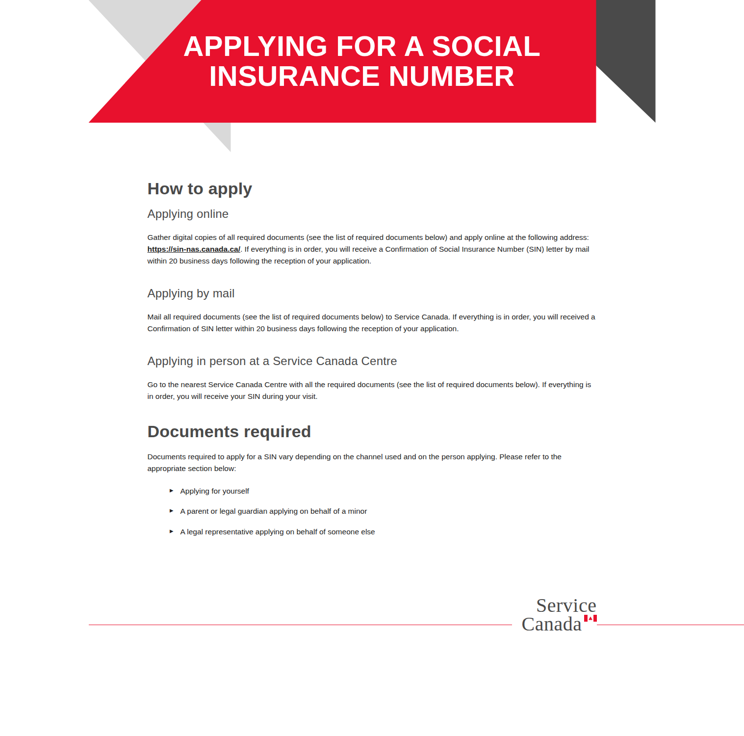Applying for a Social
Insurance Number
How to apply
Applying online
Gather digital copies of all required documents (see the list of required documents below) and apply online at the following address: https://sin-nas.canada.ca/. If everything is in order, you will receive a Confirmation of Social Insurance Number (SIN) letter by mail within 20 business days following the reception of your application.
Applying by mail
Mail all required documents (see the list of required documents below) to Service Canada. If everything is in order, you will received a Confirmation of SIN letter within 20 business days following the reception of your application.
Applying in person at a Service Canada Centre
Go to the nearest Service Canada Centre with all the required documents (see the list of required documents below). If everything is in order, you will receive your SIN during your visit.
Documents required
Documents required to apply for a SIN vary depending on the channel used and on the person applying. Please refer to the appropriate section below:
Applying for yourself
A parent or legal guardian applying on behalf of a minor
A legal representative applying on behalf of someone else
Service
Canada